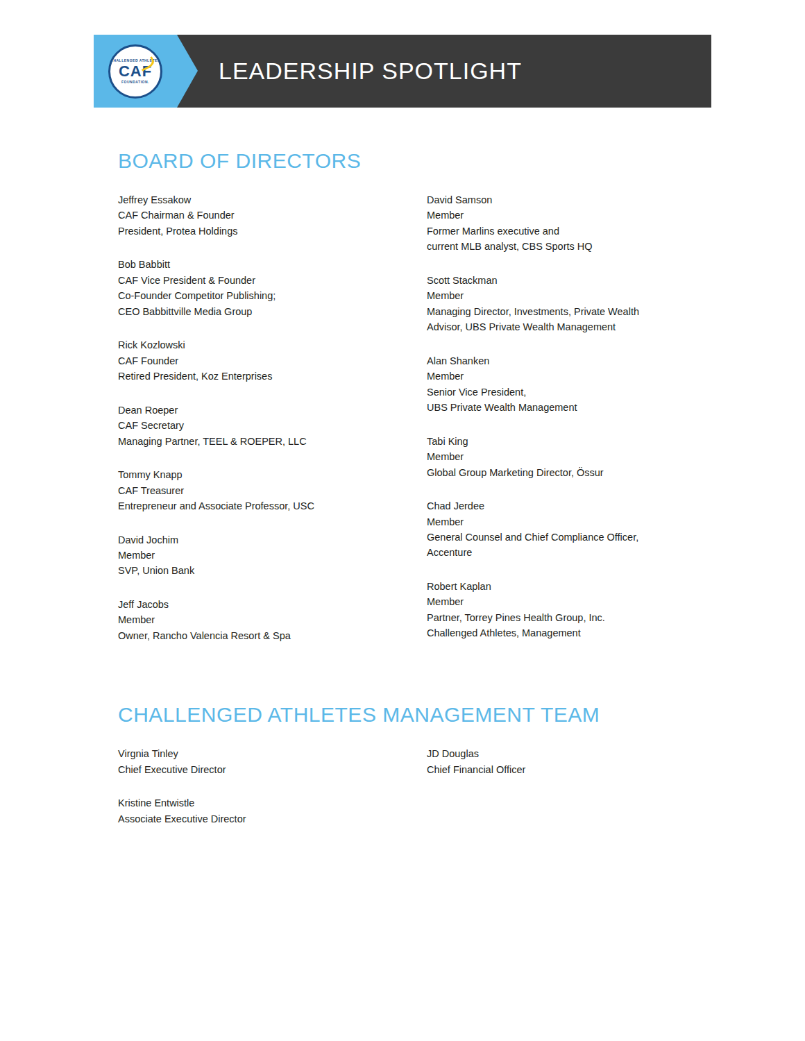CHALLENGED ATHLETES
CAF
FOUNDATION.
Leadership Spotlight
Board of Directors
Jeffrey Essakow
CAF Chairman & Founder
President, Protea Holdings
Bob Babbitt
CAF Vice President & Founder
Co-Founder Competitor Publishing;
CEO Babbittville Media Group
Rick Kozlowski
CAF Founder
Retired President, Koz Enterprises
Dean Roeper
CAF Secretary
Managing Partner, TEEL & ROEPER, LLC
Tommy Knapp
CAF Treasurer
Entrepreneur and Associate Professor, USC
David Jochim
Member
SVP, Union Bank
Jeff Jacobs
Member
Owner, Rancho Valencia Resort & Spa
David Samson
Member
Former Marlins executive and
current MLB analyst, CBS Sports HQ
Scott Stackman
Member
Managing Director, Investments, Private Wealth
Advisor, UBS Private Wealth Management
Alan Shanken
Member
Senior Vice President,
UBS Private Wealth Management
Tabi King
Member
Global Group Marketing Director, Össur
Chad Jerdee
Member
General Counsel and Chief Compliance Officer,
Accenture
Robert Kaplan
Member
Partner, Torrey Pines Health Group, Inc.
Challenged Athletes, Management
Challenged Athletes Management Team
Virgnia Tinley
Chief Executive Director
Kristine Entwistle
Associate Executive Director
JD Douglas
Chief Financial Officer